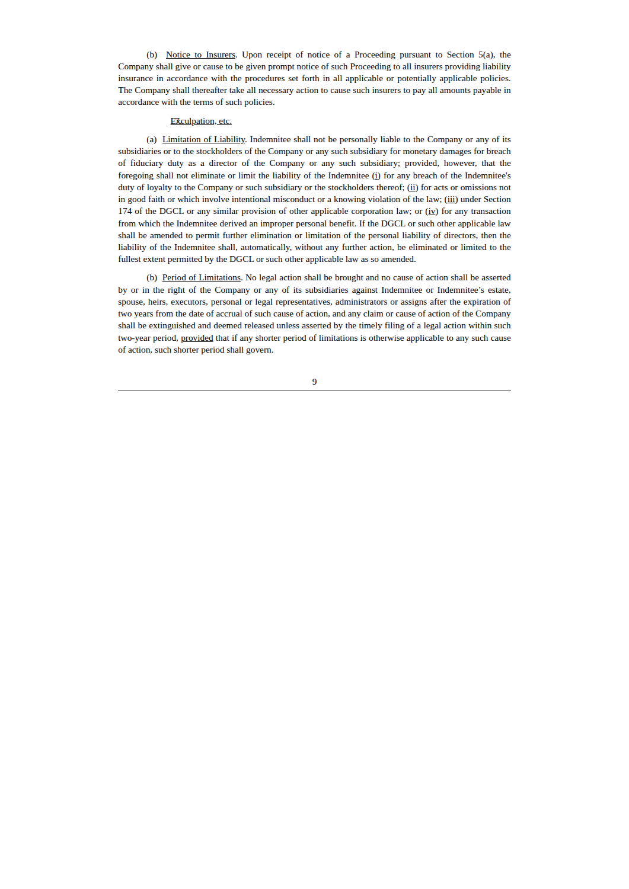(b) Notice to Insurers. Upon receipt of notice of a Proceeding pursuant to Section 5(a), the Company shall give or cause to be given prompt notice of such Proceeding to all insurers providing liability insurance in accordance with the procedures set forth in all applicable or potentially applicable policies. The Company shall thereafter take all necessary action to cause such insurers to pay all amounts payable in accordance with the terms of such policies.
7. Exculpation, etc.
(a) Limitation of Liability. Indemnitee shall not be personally liable to the Company or any of its subsidiaries or to the stockholders of the Company or any such subsidiary for monetary damages for breach of fiduciary duty as a director of the Company or any such subsidiary; provided, however, that the foregoing shall not eliminate or limit the liability of the Indemnitee (i) for any breach of the Indemnitee's duty of loyalty to the Company or such subsidiary or the stockholders thereof; (ii) for acts or omissions not in good faith or which involve intentional misconduct or a knowing violation of the law; (iii) under Section 174 of the DGCL or any similar provision of other applicable corporation law; or (iv) for any transaction from which the Indemnitee derived an improper personal benefit. If the DGCL or such other applicable law shall be amended to permit further elimination or limitation of the personal liability of directors, then the liability of the Indemnitee shall, automatically, without any further action, be eliminated or limited to the fullest extent permitted by the DGCL or such other applicable law as so amended.
(b) Period of Limitations. No legal action shall be brought and no cause of action shall be asserted by or in the right of the Company or any of its subsidiaries against Indemnitee or Indemnitee’s estate, spouse, heirs, executors, personal or legal representatives, administrators or assigns after the expiration of two years from the date of accrual of such cause of action, and any claim or cause of action of the Company shall be extinguished and deemed released unless asserted by the timely filing of a legal action within such two-year period, provided that if any shorter period of limitations is otherwise applicable to any such cause of action, such shorter period shall govern.
9